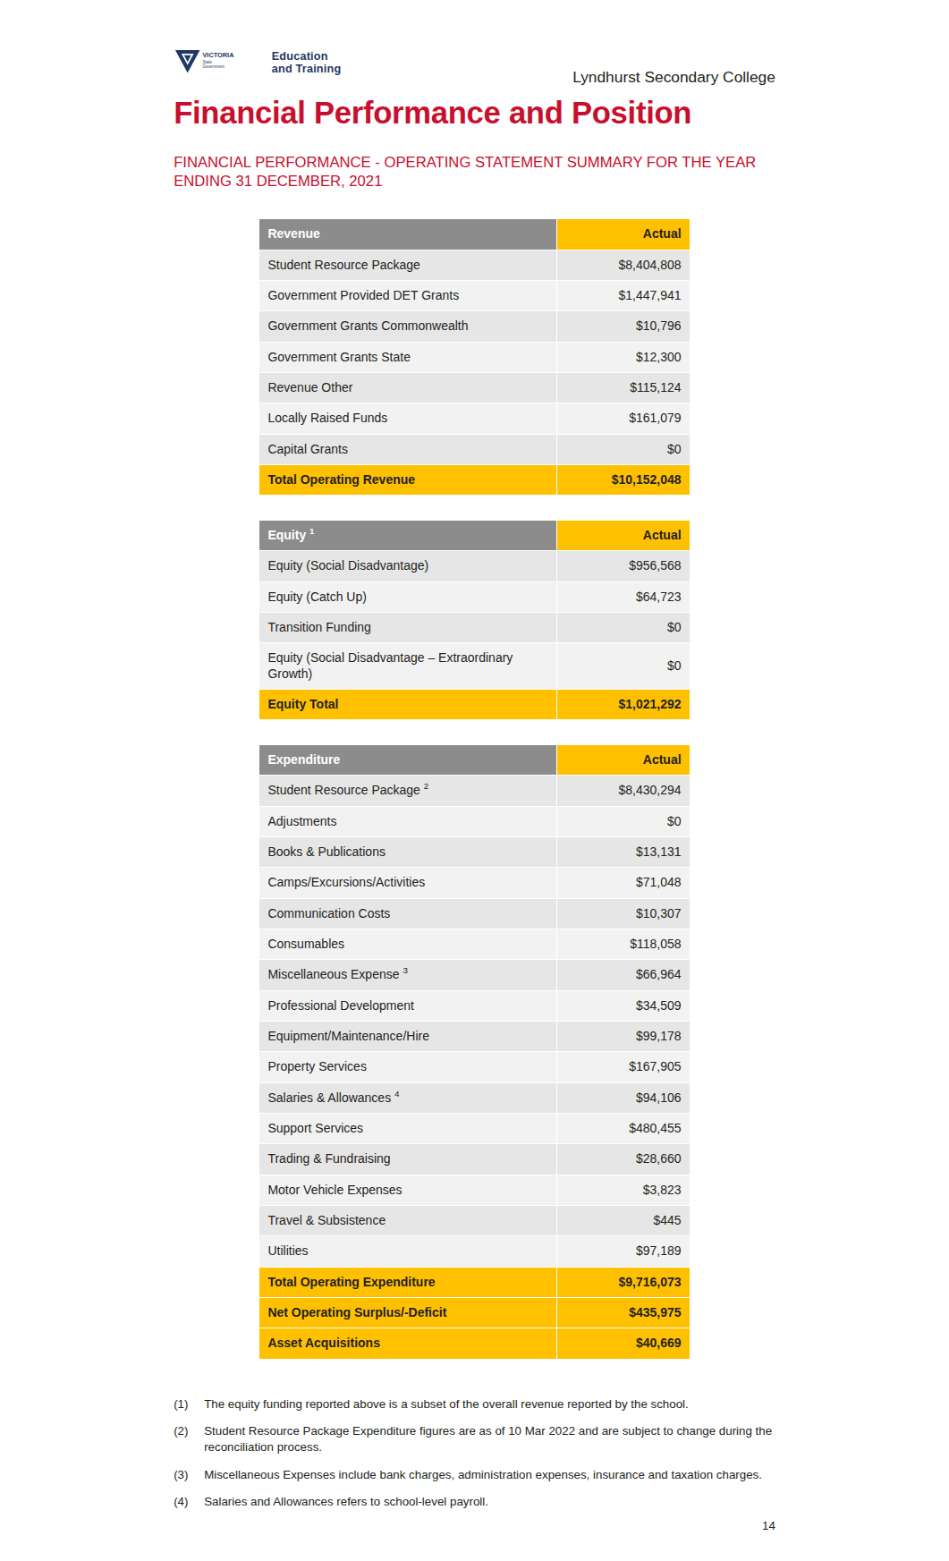VICTORIA State Government
Education
and Training
Lyndhurst Secondary College
Financial Performance and Position
Financial Performance - Operating Statement Summary for the year ending 31 December, 2021
| Revenue | Actual |
| --- | --- |
| Student Resource Package | $8,404,808 |
| Government Provided DET Grants | $1,447,941 |
| Government Grants Commonwealth | $10,796 |
| Government Grants State | $12,300 |
| Revenue Other | $115,124 |
| Locally Raised Funds | $161,079 |
| Capital Grants | $0 |
| Total Operating Revenue | $10,152,048 |
| Equity 1 | Actual |
| --- | --- |
| Equity (Social Disadvantage) | $956,568 |
| Equity (Catch Up) | $64,723 |
| Transition Funding | $0 |
| Equity (Social Disadvantage – Extraordinary Growth) | $0 |
| Equity Total | $1,021,292 |
| Expenditure | Actual |
| --- | --- |
| Student Resource Package 2 | $8,430,294 |
| Adjustments | $0 |
| Books & Publications | $13,131 |
| Camps/Excursions/Activities | $71,048 |
| Communication Costs | $10,307 |
| Consumables | $118,058 |
| Miscellaneous Expense 3 | $66,964 |
| Professional Development | $34,509 |
| Equipment/Maintenance/Hire | $99,178 |
| Property Services | $167,905 |
| Salaries & Allowances 4 | $94,106 |
| Support Services | $480,455 |
| Trading & Fundraising | $28,660 |
| Motor Vehicle Expenses | $3,823 |
| Travel & Subsistence | $445 |
| Utilities | $97,189 |
| Total Operating Expenditure | $9,716,073 |
| Net Operating Surplus/-Deficit | $435,975 |
| Asset Acquisitions | $40,669 |
The equity funding reported above is a subset of the overall revenue reported by the school.
Student Resource Package Expenditure figures are as of 10 Mar 2022 and are subject to change during the reconciliation process.
Miscellaneous Expenses include bank charges, administration expenses, insurance and taxation charges.
Salaries and Allowances refers to school-level payroll.
14